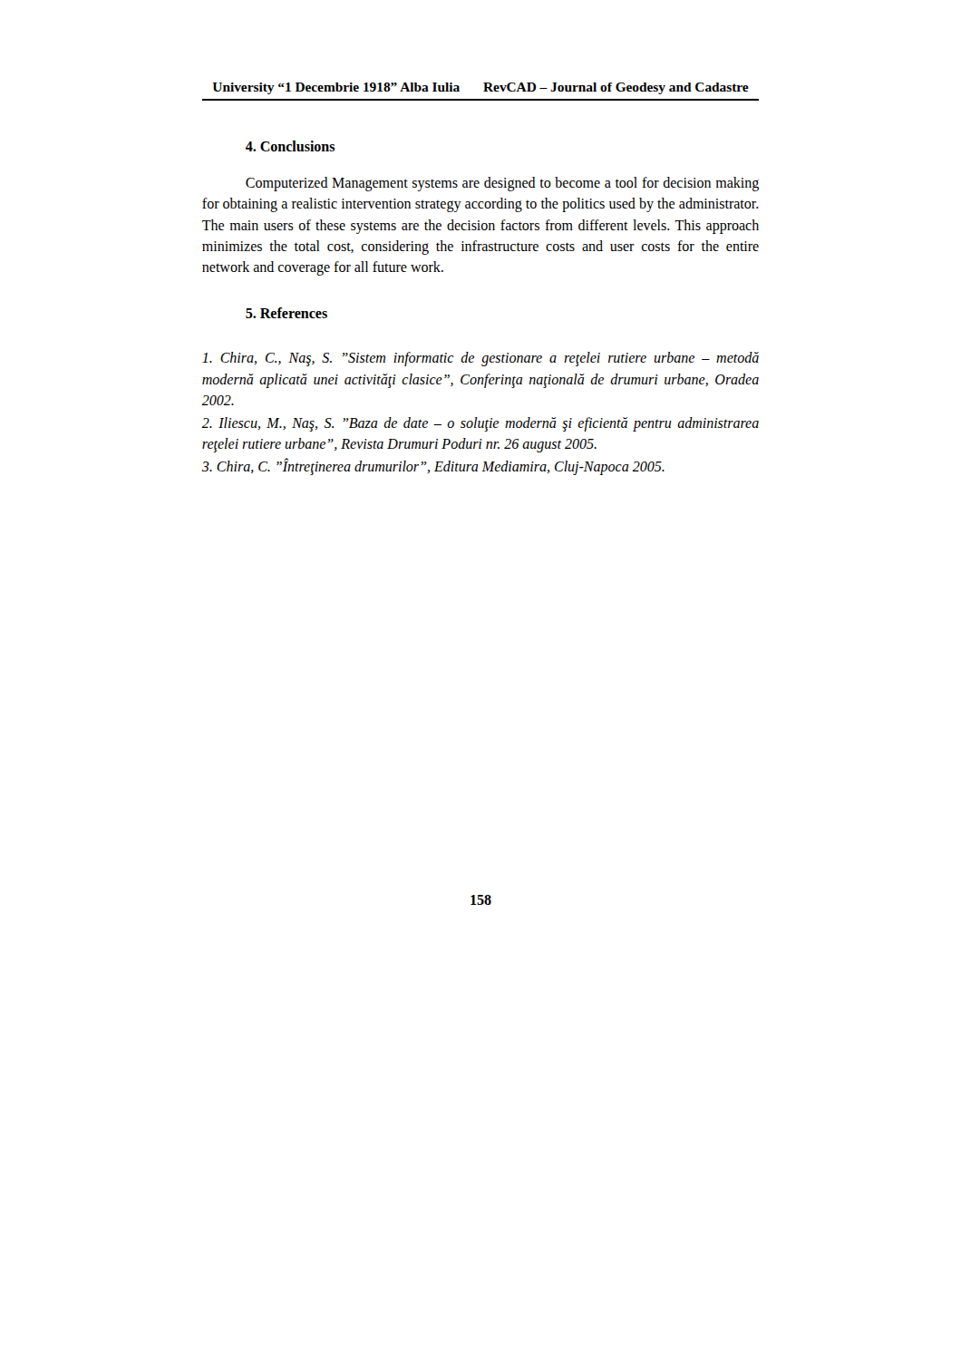University “1 Decembrie 1918” Alba Iulia RevCAD – Journal of Geodesy and Cadastre
4. Conclusions
Computerized Management systems are designed to become a tool for decision making for obtaining a realistic intervention strategy according to the politics used by the administrator. The main users of these systems are the decision factors from different levels. This approach minimizes the total cost, considering the infrastructure costs and user costs for the entire network and coverage for all future work.
5. References
1. Chira, C., Naş, S. ”Sistem informatic de gestionare a reţelei rutiere urbane – metodă modernă aplicată unei activităţi clasice”, Conferinţa naţională de drumuri urbane, Oradea 2002.
2. Iliescu, M., Naş, S. ”Baza de date – o soluţie modernă şi eficientă pentru administrarea reţelei rutiere urbane”, Revista Drumuri Poduri nr. 26 august 2005.
3. Chira, C. ”Întreţinerea drumurilor”, Editura Mediamira, Cluj-Napoca 2005.
158